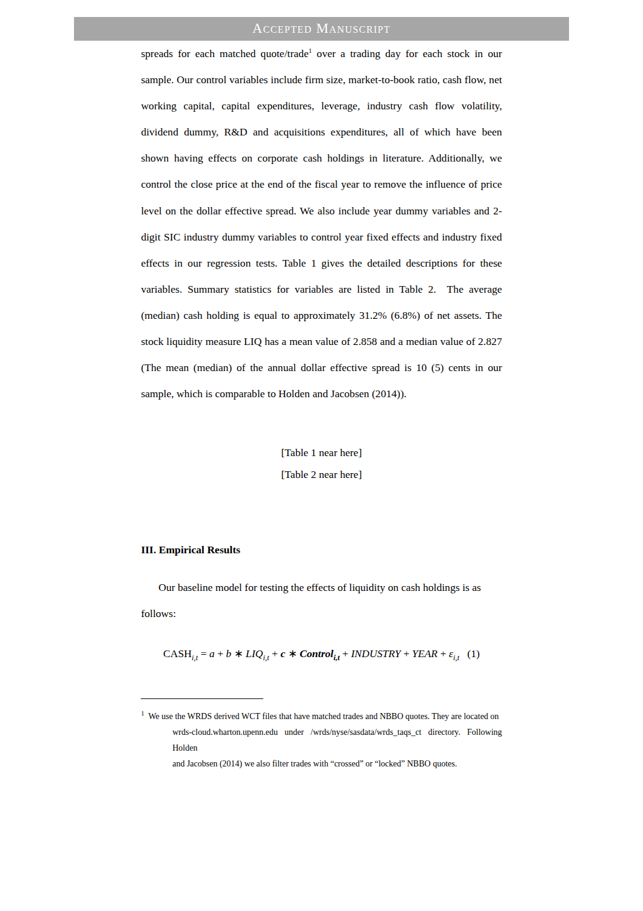Accepted Manuscript
spreads for each matched quote/trade1 over a trading day for each stock in our sample. Our control variables include firm size, market-to-book ratio, cash flow, net working capital, capital expenditures, leverage, industry cash flow volatility, dividend dummy, R&D and acquisitions expenditures, all of which have been shown having effects on corporate cash holdings in literature. Additionally, we control the close price at the end of the fiscal year to remove the influence of price level on the dollar effective spread. We also include year dummy variables and 2-digit SIC industry dummy variables to control year fixed effects and industry fixed effects in our regression tests. Table 1 gives the detailed descriptions for these variables. Summary statistics for variables are listed in Table 2. The average (median) cash holding is equal to approximately 31.2% (6.8%) of net assets. The stock liquidity measure LIQ has a mean value of 2.858 and a median value of 2.827 (The mean (median) of the annual dollar effective spread is 10 (5) cents in our sample, which is comparable to Holden and Jacobsen (2014)).
[Table 1 near here]
[Table 2 near here]
III. Empirical Results
Our baseline model for testing the effects of liquidity on cash holdings is as follows:
CASHi,t = a + b ∗ LIQ i,t + c ∗ Control i,t + INDUSTRY + YEAR + εi,t (1)
1 We use the WRDS derived WCT files that have matched trades and NBBO quotes. They are located on wrds-cloud.wharton.upenn.edu under /wrds/nyse/sasdata/wrds_taqs_ct directory. Following Holden and Jacobsen (2014) we also filter trades with “crossed” or “locked” NBBO quotes.